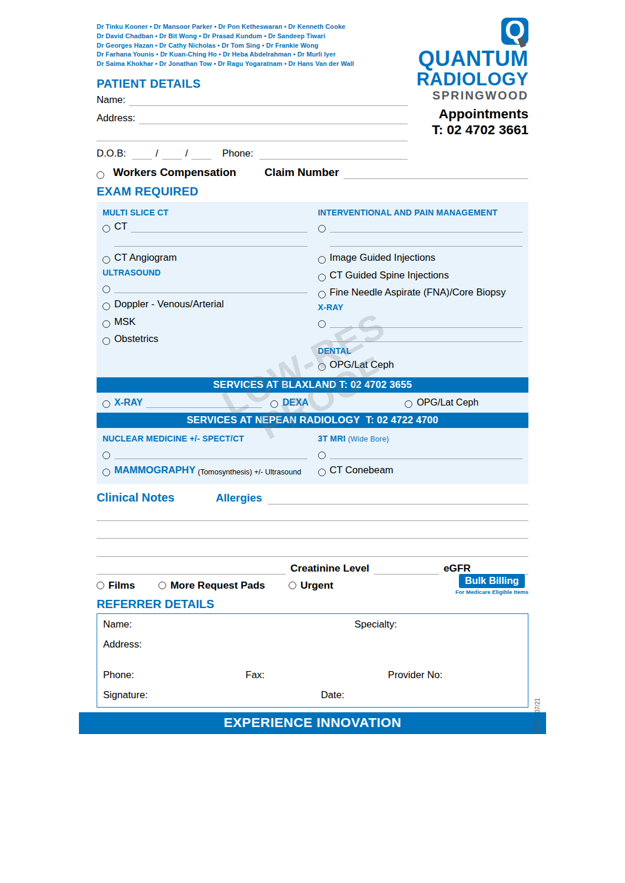Dr Tinku Kooner • Dr Mansoor Parker • Dr Pon Ketheswaran • Dr Kenneth Cooke
Dr David Chadban • Dr Bit Wong • Dr Prasad Kundum • Dr Sandeep Tiwari
Dr Georges Hazan • Dr Cathy Nicholas • Dr Tom Sing • Dr Frankie Wong
Dr Farhana Younis • Dr Kuan-Ching Ho • Dr Heba Abdelrahman • Dr Murli Iyer
Dr Saima Khokhar • Dr Jonathan Tow • Dr Ragu Yogaratnam • Dr Hans Van der Wall
Q
QUANTUM
RADIOLOGY
SPRINGWOOD
Appointments
T: 02 4702 3661
PATIENT DETAILS
Name:
Address:
D.O.B: / / Phone:
Workers Compensation Claim Number
EXAM REQUIRED
MULTI SLICE CT
CT
CT Angiogram
ULTRASOUND
Doppler - Venous/Arterial
MSK
Obstetrics
INTERVENTIONAL AND PAIN MANAGEMENT
Image Guided Injections
CT Guided Spine Injections
Fine Needle Aspirate (FNA)/Core Biopsy
X-RAY
DENTAL
OPG/Lat Ceph
SERVICES AT BLAXLAND T: 02 4702 3655
X-RAY
DEXA
OPG/Lat Ceph
SERVICES AT NEPEAN RADIOLOGY T: 02 4722 4700
NUCLEAR MEDICINE +/- SPECT/CT
MAMMOGRAPHY(Tomosynthesis) +/- Ultrasound
3T MRI (Wide Bore)
CT Conebeam
Clinical Notes Allergies
Creatinine Level eGFR
Films More Request Pads Urgent Bulk Billing
For Medicare Eligible Items
REFERRER DETAILS
Name:
Address:
Specialty:
Phone:
Fax:
Provider No:
Signature:
Date:
EXPERIENCE INNOVATION
QRS007 - 07/21
LOW-RES
PROOF